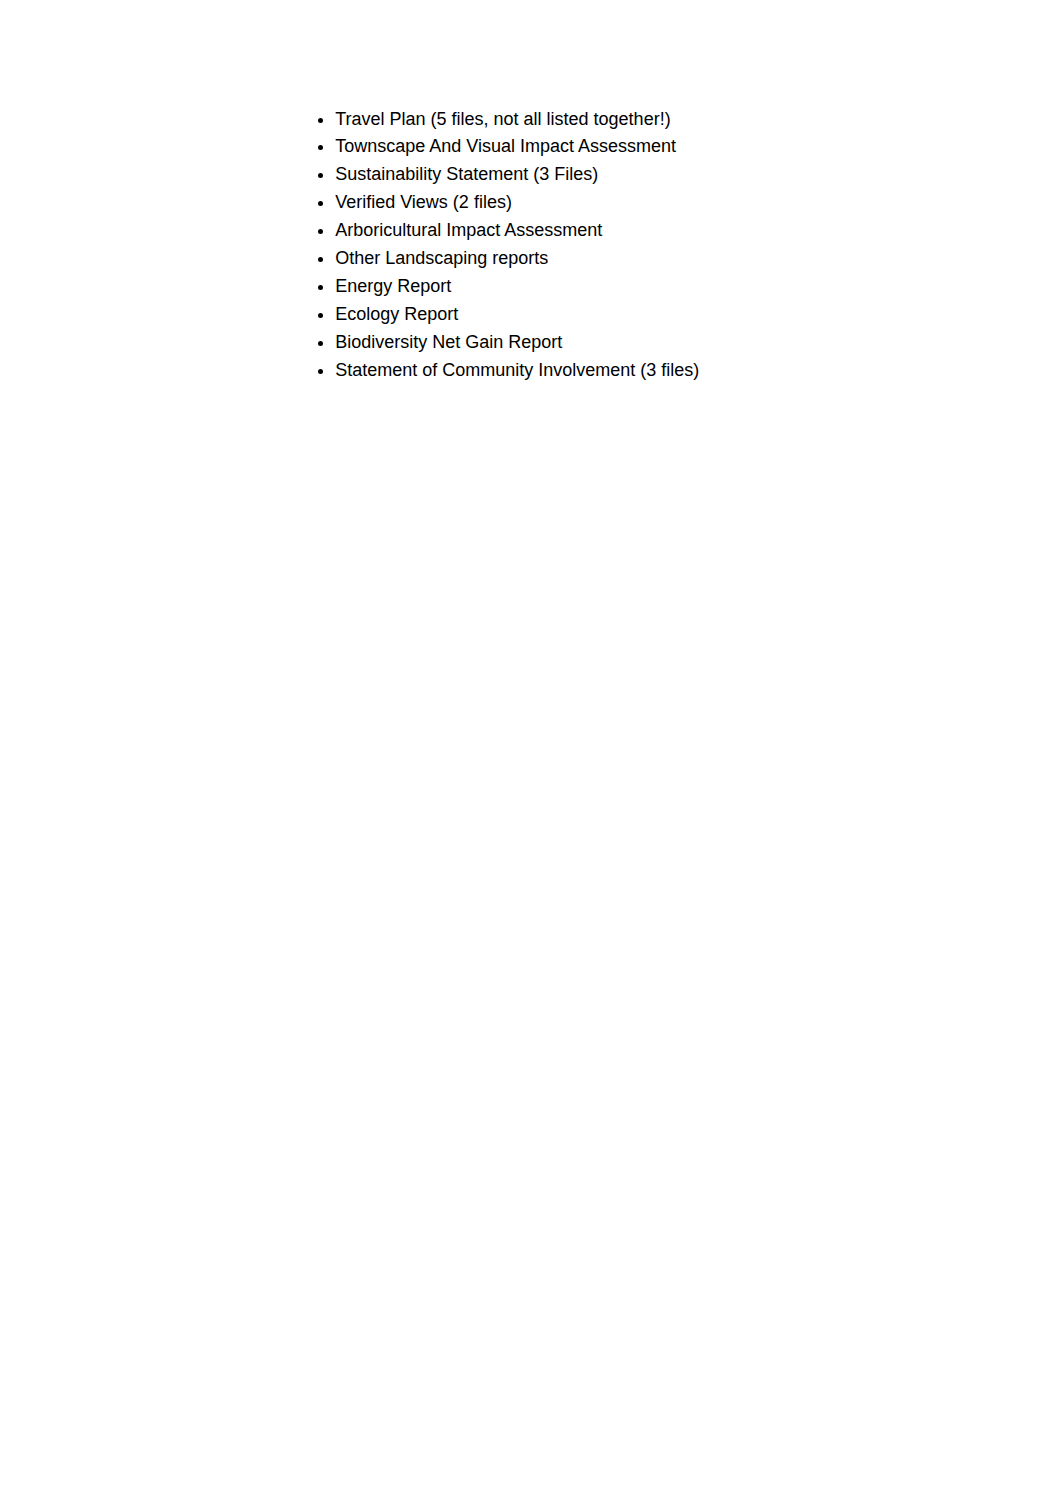Travel Plan (5 files, not all listed together!)
Townscape And Visual Impact Assessment
Sustainability Statement (3 Files)
Verified Views (2 files)
Arboricultural Impact Assessment
Other Landscaping reports
Energy Report
Ecology Report
Biodiversity Net Gain Report
Statement of Community Involvement (3 files)